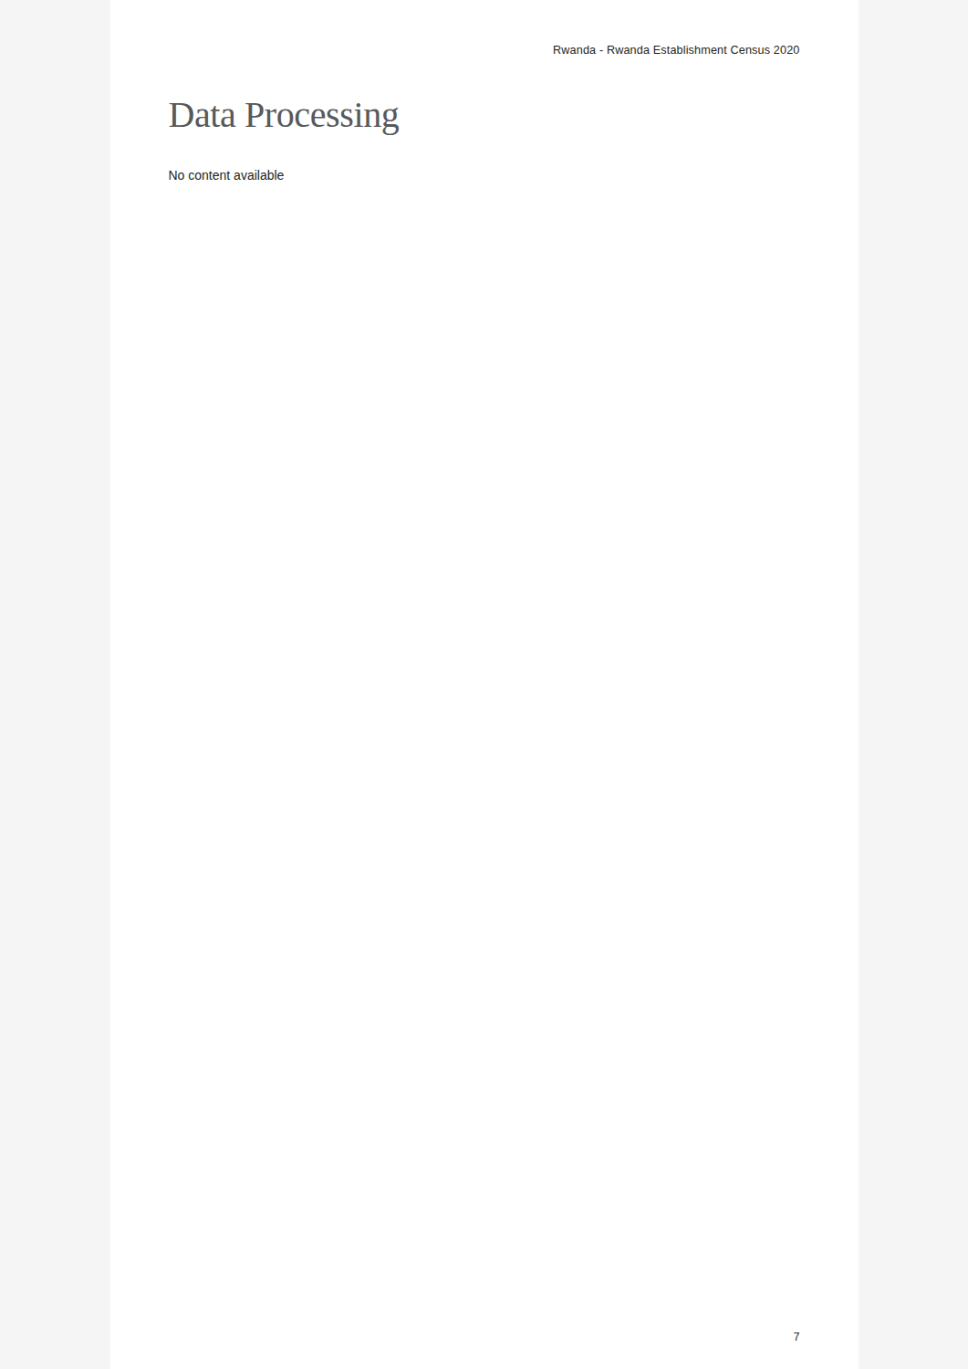Rwanda - Rwanda Establishment Census 2020
Data Processing
No content available
7